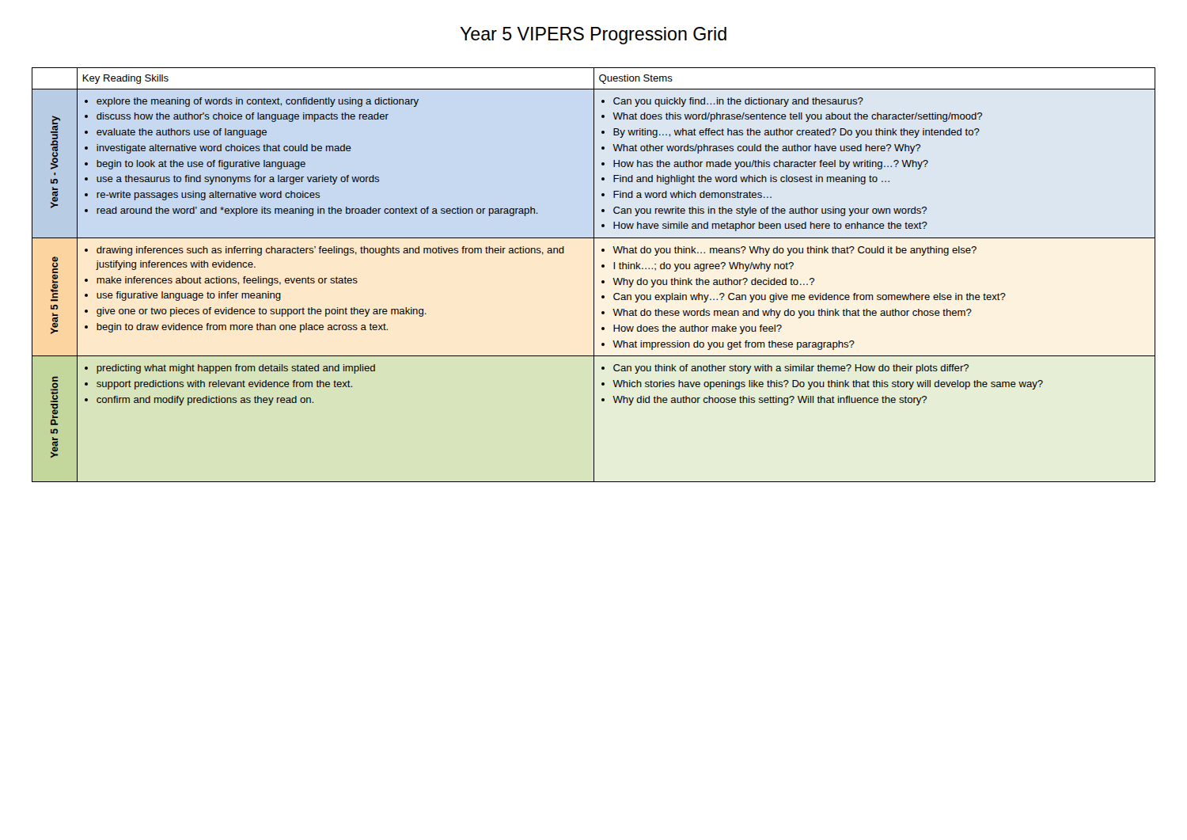Year 5 VIPERS Progression Grid
| | Key Reading Skills | Question Stems |
| --- | --- | --- |
| Year 5 - Vocabulary | explore the meaning of words in context, confidently using a dictionary discuss how the author's choice of language impacts the reader evaluate the authors use of language investigate alternative word choices that could be made begin to look at the use of figurative language use a thesaurus to find synonyms for a larger variety of words re-write passages using alternative word choices read around the word' and *explore its meaning in the broader context of a section or paragraph. | Can you quickly find…in the dictionary and thesaurus? What does this word/phrase/sentence tell you about the character/setting/mood? By writing…, what effect has the author created? Do you think they intended to? What other words/phrases could the author have used here? Why? How has the author made you/this character feel by writing…? Why? Find and highlight the word which is closest in meaning to … Find a word which demonstrates… Can you rewrite this in the style of the author using your own words? How have simile and metaphor been used here to enhance the text? |
| Year 5 Inference | drawing inferences such as inferring characters’ feelings, thoughts and motives from their actions, and justifying inferences with evidence. make inferences about actions, feelings, events or states use figurative language to infer meaning give one or two pieces of evidence to support the point they are making. begin to draw evidence from more than one place across a text. | What do you think… means? Why do you think that? Could it be anything else? I think….; do you agree? Why/why not? Why do you think the author? decided to…? Can you explain why…? Can you give me evidence from somewhere else in the text? What do these words mean and why do you think that the author chose them? How does the author make you feel? What impression do you get from these paragraphs? |
| Year 5 Prediction | predicting what might happen from details stated and implied support predictions with relevant evidence from the text. confirm and modify predictions as they read on. | Can you think of another story with a similar theme? How do their plots differ? Which stories have openings like this? Do you think that this story will develop the same way? Why did the author choose this setting? Will that influence the story? |